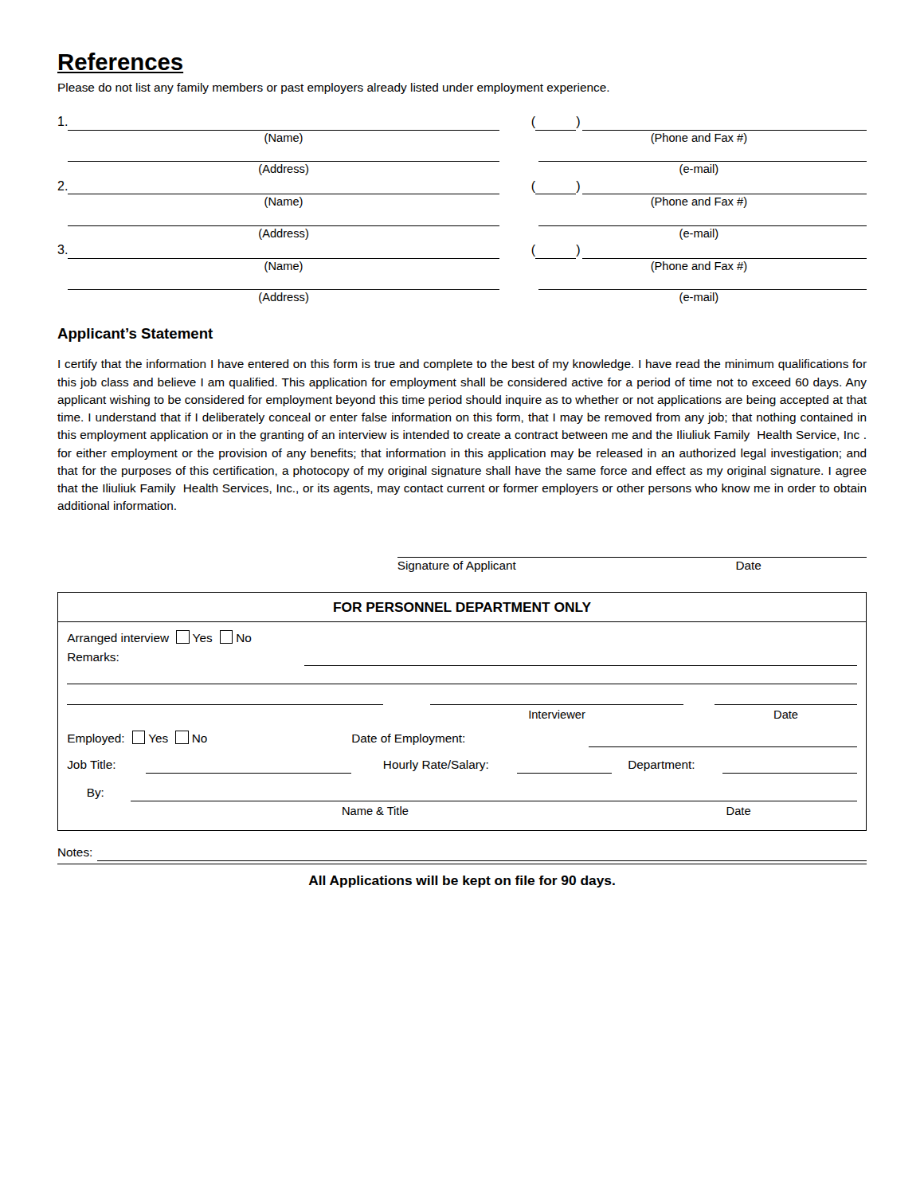References
Please do not list any family members or past employers already listed under employment experience.
| 1. | | | ( ) |
| | (Name) | | (Phone and Fax #) |
| | (Address) | | (e-mail) |
| 2. | | | ( ) |
| | (Name) | | (Phone and Fax #) |
| | (Address) | | (e-mail) |
| 3. | | | ( ) |
| | (Name) | | (Phone and Fax #) |
| | (Address) | | (e-mail) |
Applicant’s Statement
I certify that the information I have entered on this form is true and complete to the best of my knowledge. I have read the minimum qualifications for this job class and believe I am qualified. This application for employment shall be considered active for a period of time not to exceed 60 days. Any applicant wishing to be considered for employment beyond this time period should inquire as to whether or not applications are being accepted at that time. I understand that if I deliberately conceal or enter false information on this form, that I may be removed from any job; that nothing contained in this employment application or in the granting of an interview is intended to create a contract between me and the Iliuliuk Family Health Service, Inc . for either employment or the provision of any benefits; that information in this application may be released in an authorized legal investigation; and that for the purposes of this certification, a photocopy of my original signature shall have the same force and effect as my original signature. I agree that the Iliuliuk Family Health Services, Inc., or its agents, may contact current or former employers or other persons who know me in order to obtain additional information.
| | Signature of Applicant | Date |
FOR PERSONNEL DEPARTMENT ONLY
| Arranged interview Yes No | |
| Remarks: | |
| | | Interviewer | | Date |
| Employed: Yes No | Date of Employment: | |
| Job Title: | | | Hourly Rate/Salary: | | | Department: | |
| By: | | |
| | Name & Title | Date |
Notes:
All Applications will be kept on file for 90 days.